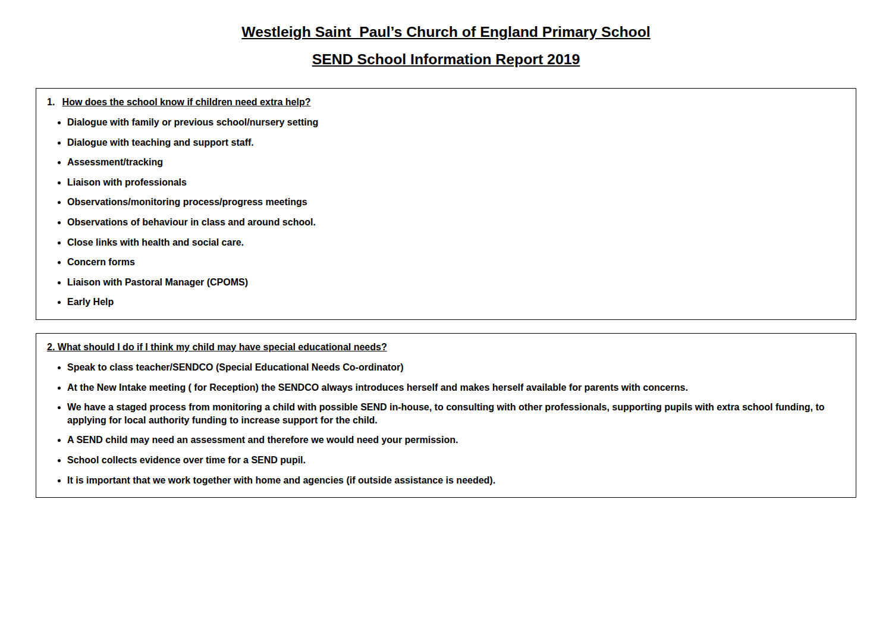Westleigh Saint Paul’s Church of England Primary School
SEND School Information Report 2019
1. How does the school know if children need extra help?
Dialogue with family or previous school/nursery setting
Dialogue with teaching and support staff.
Assessment/tracking
Liaison with professionals
Observations/monitoring process/progress meetings
Observations of behaviour in class and around school.
Close links with health and social care.
Concern forms
Liaison with Pastoral Manager (CPOMS)
Early Help
2. What should I do if I think my child may have special educational needs?
Speak to class teacher/SENDCO (Special Educational Needs Co-ordinator)
At the New Intake meeting ( for Reception) the SENDCO always introduces herself and makes herself available for parents with concerns.
We have a staged process from monitoring a child with possible SEND in-house, to consulting with other professionals, supporting pupils with extra school funding, to applying for local authority funding to increase support for the child.
A SEND child may need an assessment and therefore we would need your permission.
School collects evidence over time for a SEND pupil.
It is important that we work together with home and agencies (if outside assistance is needed).